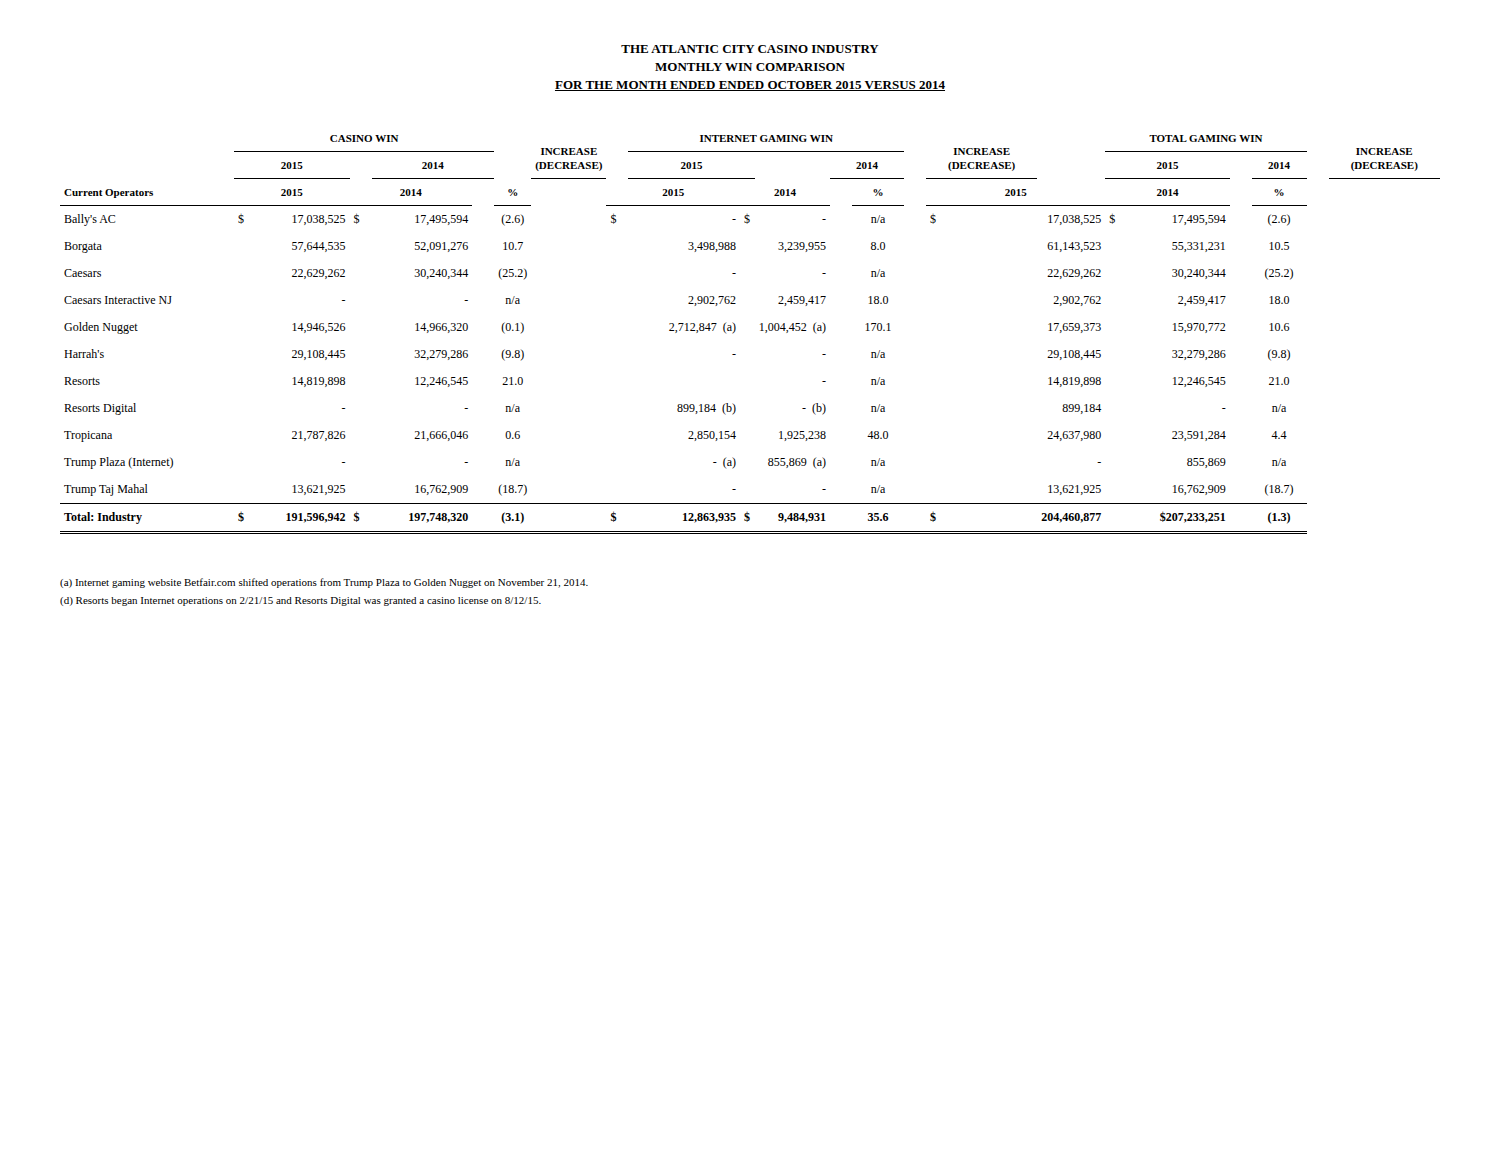THE ATLANTIC CITY CASINO INDUSTRY
MONTHLY WIN COMPARISON
FOR THE MONTH ENDED ENDED OCTOBER 2015 VERSUS 2014
| | CASINO WIN | | INCREASE (DECREASE) | | INTERNET GAMING WIN | | INCREASE (DECREASE) | | TOTAL GAMING WIN | | INCREASE (DECREASE) |
| --- | --- | --- | --- | --- | --- | --- | --- | --- | --- | --- | --- |
| 2015 | | 2014 | | | 2015 | | 2014 | | | 2015 | | 2014 | |
| Current Operators | 2015 | 2014 | | % | | 2015 | 2014 | | % | | 2015 | 2014 | | % |
| Bally's AC | $ | 17,038,525 | $ | 17,495,594 | | (2.6) | | $ | - | $ | - | | n/a | | $ | 17,038,525 | $ | 17,495,594 | | (2.6) |
| Borgata | | 57,644,535 | | 52,091,276 | | 10.7 | | | 3,498,988 | | 3,239,955 | | 8.0 | | | 61,143,523 | | 55,331,231 | | 10.5 |
| Caesars | | 22,629,262 | | 30,240,344 | | (25.2) | | | - | | - | | n/a | | | 22,629,262 | | 30,240,344 | | (25.2) |
| Caesars Interactive NJ | | - | | - | | n/a | | | 2,902,762 | | 2,459,417 | | 18.0 | | | 2,902,762 | | 2,459,417 | | 18.0 |
| Golden Nugget | | 14,946,526 | | 14,966,320 | | (0.1) | | | 2,712,847 (a) | | 1,004,452 (a) | | 170.1 | | | 17,659,373 | | 15,970,772 | | 10.6 |
| Harrah's | | 29,108,445 | | 32,279,286 | | (9.8) | | | - | | - | | n/a | | | 29,108,445 | | 32,279,286 | | (9.8) |
| Resorts | | 14,819,898 | | 12,246,545 | | 21.0 | | | | | - | | n/a | | | 14,819,898 | | 12,246,545 | | 21.0 |
| Resorts Digital | | - | | - | | n/a | | | 899,184 (b) | | - (b) | | n/a | | | 899,184 | | - | | n/a |
| Tropicana | | 21,787,826 | | 21,666,046 | | 0.6 | | | 2,850,154 | | 1,925,238 | | 48.0 | | | 24,637,980 | | 23,591,284 | | 4.4 |
| Trump Plaza (Internet) | | - | | - | | n/a | | | - (a) | | 855,869 (a) | | n/a | | | - | | 855,869 | | n/a |
| Trump Taj Mahal | | 13,621,925 | | 16,762,909 | | (18.7) | | | - | | - | | n/a | | | 13,621,925 | | 16,762,909 | | (18.7) |
| Total: Industry | $ | 191,596,942 | $ | 197,748,320 | | (3.1) | | $ | 12,863,935 | $ | 9,484,931 | | 35.6 | | $ | 204,460,877 | | $207,233,251 | | (1.3) |
(a) Internet gaming website Betfair.com shifted operations from Trump Plaza to Golden Nugget on November 21, 2014.
(d) Resorts began Internet operations on 2/21/15 and Resorts Digital was granted a casino license on 8/12/15.